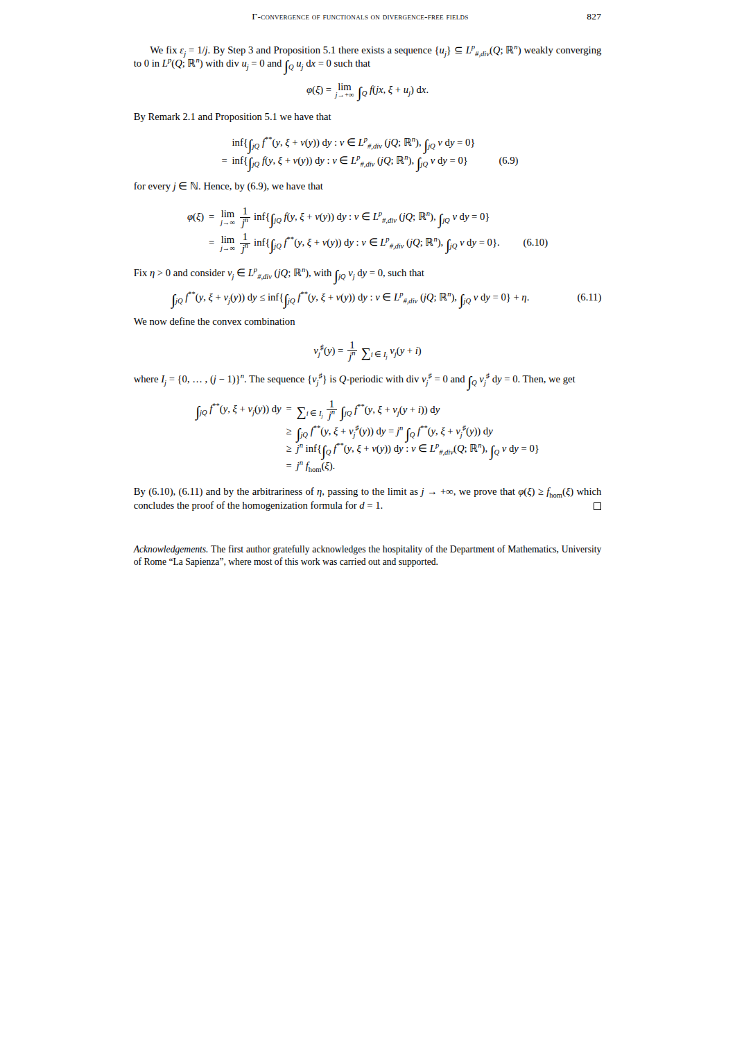Γ-convergence of functionals on divergence-free fields 827
We fix εj = 1/j. By Step 3 and Proposition 5.1 there exists a sequence {uj} ⊆ Lp#,div(Q; ℝn) weakly converging to 0 in Lp(Q; ℝn) with div uj = 0 and ∫Q uj dx = 0 such that
φ(ξ) = lim j→+∞ ∫Q f(jx, ξ + uj) dx.
By Remark 2.1 and Proposition 5.1 we have that
| | | inf{ ∫ jQ f ** ( y , ξ + v ( y )) d y : v ∈ L p #,div ( jQ ; ℝ n ), ∫ jQ v d y = 0} | |
| | = | inf{ ∫ jQ f ( y , ξ + v ( y )) d y : v ∈ L p #,div ( jQ ; ℝ n ), ∫ jQ v d y = 0} | (6.9) |
for every j ∈ ℕ. Hence, by (6.9), we have that
| φ ( ξ ) | = | lim j →∞ 1 j n inf{ ∫ jQ f ( y , ξ + v ( y )) d y : v ∈ L p #,div ( jQ ; ℝ n ), ∫ jQ v d y = 0} | |
| | = | lim j →∞ 1 j n inf{ ∫ jQ f ** ( y , ξ + v ( y )) d y : v ∈ L p #,div ( jQ ; ℝ n ), ∫ jQ v d y = 0}. | (6.10) |
Fix η > 0 and consider vj ∈ Lp#,div (jQ; ℝn), with ∫jQ vj dy = 0, such that
∫jQ f**(y, ξ + vj(y)) dy ≤ inf{∫jQ f**(y, ξ + v(y)) dy : v ∈ Lp#,div (jQ; ℝn), ∫jQ v dy = 0} + η.
(6.11)
We now define the convex combination
vj♯(y) = 1 jn ∑i ∈ Ij vj(y + i)
where Ij = {0, … , (j − 1)}n. The sequence {vj♯} is Q-periodic with div vj♯ = 0 and ∫Q vj♯ dy = 0. Then, we get
| ∫ jQ f ** ( y , ξ + v j ( y )) d y | = | ∑ i ∈ I j 1 j n ∫ jQ f ** ( y , ξ + v j ( y + i )) d y |
| | ≥ | ∫ jQ f ** ( y , ξ + v j ♯ ( y )) d y = j n ∫ Q f ** ( y , ξ + v j ♯ ( y )) d y |
| | ≥ | j n inf{ ∫ Q f ** ( y , ξ + v ( y )) d y : v ∈ L p #,div ( Q ; ℝ n ), ∫ Q v d y = 0} |
| | = | j n f hom ( ξ ). |
By (6.10), (6.11) and by the arbitrariness of η, passing to the limit as j → +∞, we prove that φ(ξ) ≥ fhom(ξ) which concludes the proof of the homogenization formula for d = 1.
Acknowledgements. The first author gratefully acknowledges the hospitality of the Department of Mathematics, University of Rome “La Sapienza”, where most of this work was carried out and supported.